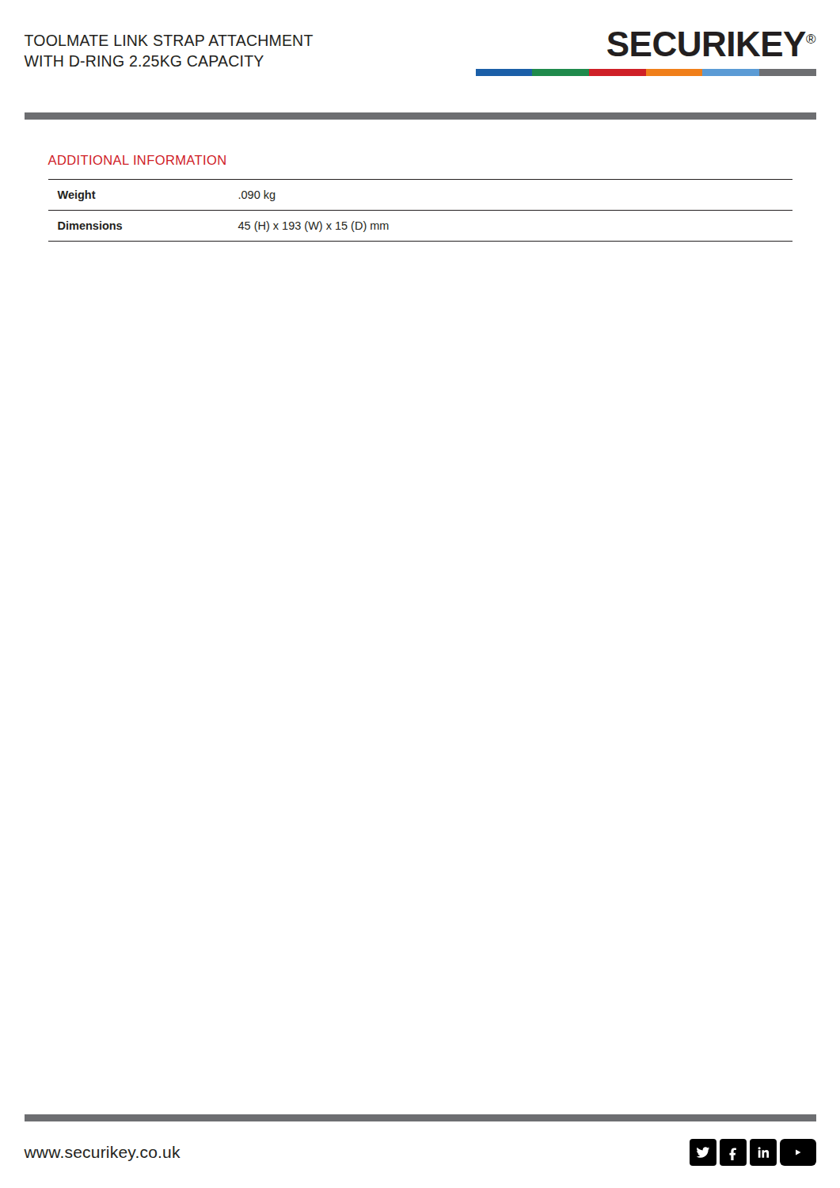Toolmate Link Strap Attachment
with D-Ring 2.25kg Capacity
SECURIKEY®
Additional Information
| Weight | .090 kg |
| Dimensions | 45 (H) x 193 (W) x 15 (D) mm |
www.securikey.co.uk